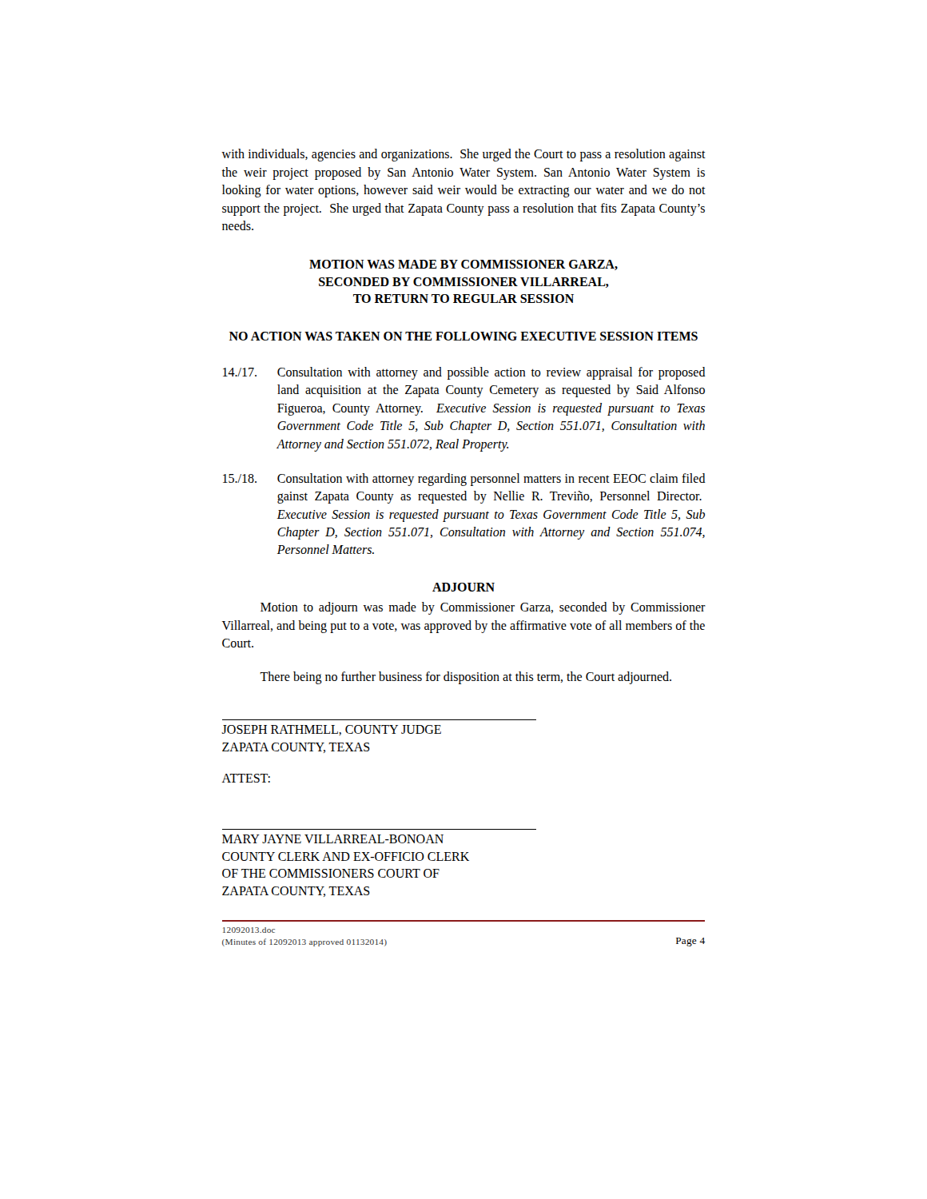with individuals, agencies and organizations. She urged the Court to pass a resolution against the weir project proposed by San Antonio Water System. San Antonio Water System is looking for water options, however said weir would be extracting our water and we do not support the project. She urged that Zapata County pass a resolution that fits Zapata County’s needs.
MOTION WAS MADE BY COMMISSIONER GARZA,
SECONDED BY COMMISSIONER VILLARREAL,
TO RETURN TO REGULAR SESSION
NO ACTION WAS TAKEN ON THE FOLLOWING EXECUTIVE SESSION ITEMS
14./17.
Consultation with attorney and possible action to review appraisal for proposed land acquisition at the Zapata County Cemetery as requested by Said Alfonso Figueroa, County Attorney. Executive Session is requested pursuant to Texas Government Code Title 5, Sub Chapter D, Section 551.071, Consultation with Attorney and Section 551.072, Real Property.
15./18.
Consultation with attorney regarding personnel matters in recent EEOC claim filed gainst Zapata County as requested by Nellie R. Treviño, Personnel Director. Executive Session is requested pursuant to Texas Government Code Title 5, Sub Chapter D, Section 551.071, Consultation with Attorney and Section 551.074, Personnel Matters.
ADJOURN
Motion to adjourn was made by Commissioner Garza, seconded by Commissioner Villarreal, and being put to a vote, was approved by the affirmative vote of all members of the Court.
There being no further business for disposition at this term, the Court adjourned.
JOSEPH RATHMELL, COUNTY JUDGE
ZAPATA COUNTY, TEXAS
ATTEST:
MARY JAYNE VILLARREAL-BONOAN
COUNTY CLERK AND EX-OFFICIO CLERK
OF THE COMMISSIONERS COURT OF
ZAPATA COUNTY, TEXAS
12092013.doc
(Minutes of 12092013 approved 01132014)
Page 4